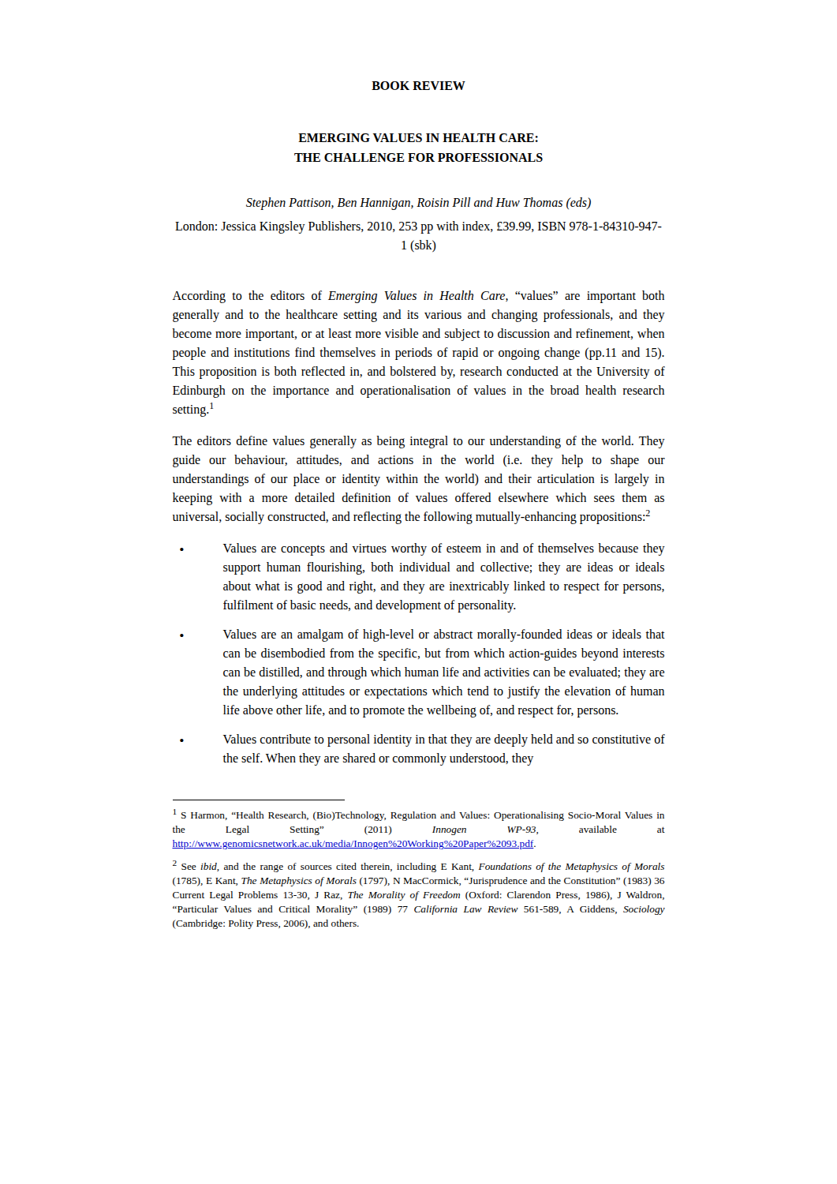BOOK REVIEW
EMERGING VALUES IN HEALTH CARE:
THE CHALLENGE FOR PROFESSIONALS
Stephen Pattison, Ben Hannigan, Roisin Pill and Huw Thomas (eds)
London: Jessica Kingsley Publishers, 2010, 253 pp with index, £39.99, ISBN 978-1-84310-947-1 (sbk)
According to the editors of Emerging Values in Health Care, “values” are important both generally and to the healthcare setting and its various and changing professionals, and they become more important, or at least more visible and subject to discussion and refinement, when people and institutions find themselves in periods of rapid or ongoing change (pp.11 and 15). This proposition is both reflected in, and bolstered by, research conducted at the University of Edinburgh on the importance and operationalisation of values in the broad health research setting.1
The editors define values generally as being integral to our understanding of the world. They guide our behaviour, attitudes, and actions in the world (i.e. they help to shape our understandings of our place or identity within the world) and their articulation is largely in keeping with a more detailed definition of values offered elsewhere which sees them as universal, socially constructed, and reflecting the following mutually-enhancing propositions:2
Values are concepts and virtues worthy of esteem in and of themselves because they support human flourishing, both individual and collective; they are ideas or ideals about what is good and right, and they are inextricably linked to respect for persons, fulfilment of basic needs, and development of personality.
Values are an amalgam of high-level or abstract morally-founded ideas or ideals that can be disembodied from the specific, but from which action-guides beyond interests can be distilled, and through which human life and activities can be evaluated; they are the underlying attitudes or expectations which tend to justify the elevation of human life above other life, and to promote the wellbeing of, and respect for, persons.
Values contribute to personal identity in that they are deeply held and so constitutive of the self. When they are shared or commonly understood, they
1 S Harmon, “Health Research, (Bio)Technology, Regulation and Values: Operationalising Socio-Moral Values in the Legal Setting” (2011) Innogen WP-93, available at http://www.genomicsnetwork.ac.uk/media/Innogen%20Working%20Paper%2093.pdf.
2 See ibid, and the range of sources cited therein, including E Kant, Foundations of the Metaphysics of Morals (1785), E Kant, The Metaphysics of Morals (1797), N MacCormick, “Jurisprudence and the Constitution” (1983) 36 Current Legal Problems 13-30, J Raz, The Morality of Freedom (Oxford: Clarendon Press, 1986), J Waldron, “Particular Values and Critical Morality” (1989) 77 California Law Review 561-589, A Giddens, Sociology (Cambridge: Polity Press, 2006), and others.